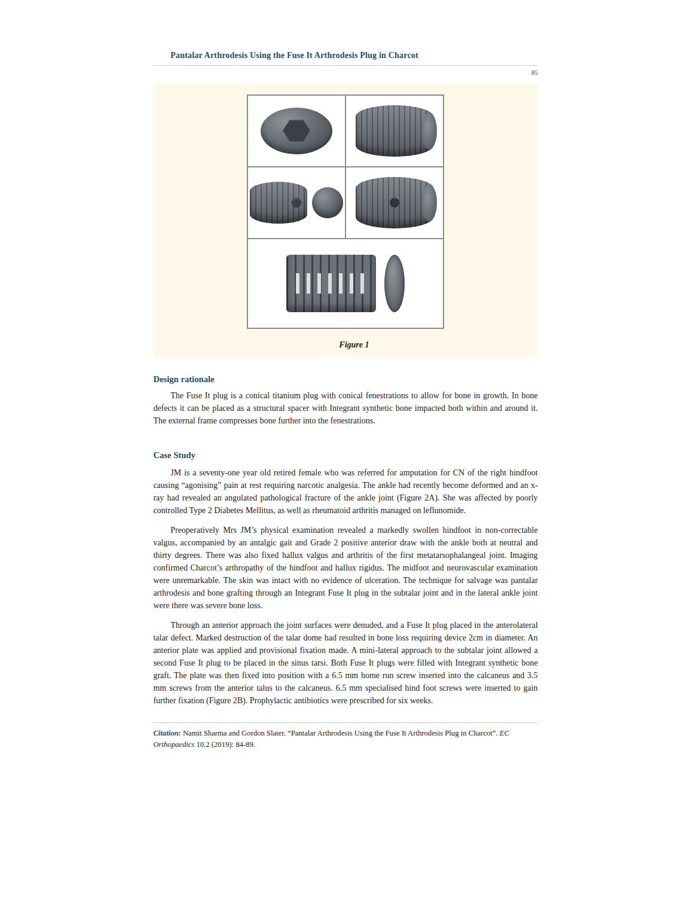Pantalar Arthrodesis Using the Fuse It Arthrodesis Plug in Charcot
85
Figure 1
Design rationale
The Fuse It plug is a conical titanium plug with conical fenestrations to allow for bone in growth. In bone defects it can be placed as a structural spacer with Integrant synthetic bone impacted both within and around it. The external frame compresses bone further into the fenestrations.
Case Study
JM is a seventy-one year old retired female who was referred for amputation for CN of the right hindfoot causing “agonising” pain at rest requiring narcotic analgesia. The ankle had recently become deformed and an x-ray had revealed an angulated pathological fracture of the ankle joint (Figure 2A). She was affected by poorly controlled Type 2 Diabetes Mellitus, as well as rheumatoid arthritis managed on leflunomide.
Preoperatively Mrs JM’s physical examination revealed a markedly swollen hindfoot in non-correctable valgus, accompanied by an antalgic gait and Grade 2 positive anterior draw with the ankle both at neutral and thirty degrees. There was also fixed hallux valgus and arthritis of the first metatarsophalangeal joint. Imaging confirmed Charcot’s arthropathy of the hindfoot and hallux rigidus. The midfoot and neurovascular examination were unremarkable. The skin was intact with no evidence of ulceration. The technique for salvage was pantalar arthrodesis and bone grafting through an Integrant Fuse It plug in the subtalar joint and in the lateral ankle joint were there was severe bone loss.
Through an anterior approach the joint surfaces were denuded, and a Fuse It plug placed in the anterolateral talar defect. Marked destruction of the talar dome had resulted in bone loss requiring device 2cm in diameter. An anterior plate was applied and provisional fixation made. A mini-lateral approach to the subtalar joint allowed a second Fuse It plug to be placed in the sinus tarsi. Both Fuse It plugs were filled with Integrant synthetic bone graft. The plate was then fixed into position with a 6.5 mm home run screw inserted into the calcaneus and 3.5 mm screws from the anterior talus to the calcaneus. 6.5 mm specialised hind foot screws were inserted to gain further fixation (Figure 2B). Prophylactic antibiotics were prescribed for six weeks.
Citation: Namit Sharma and Gordon Slater. “Pantalar Arthrodesis Using the Fuse It Arthrodesis Plug in Charcot”. EC Orthopaedics 10.2 (2019): 84-89.